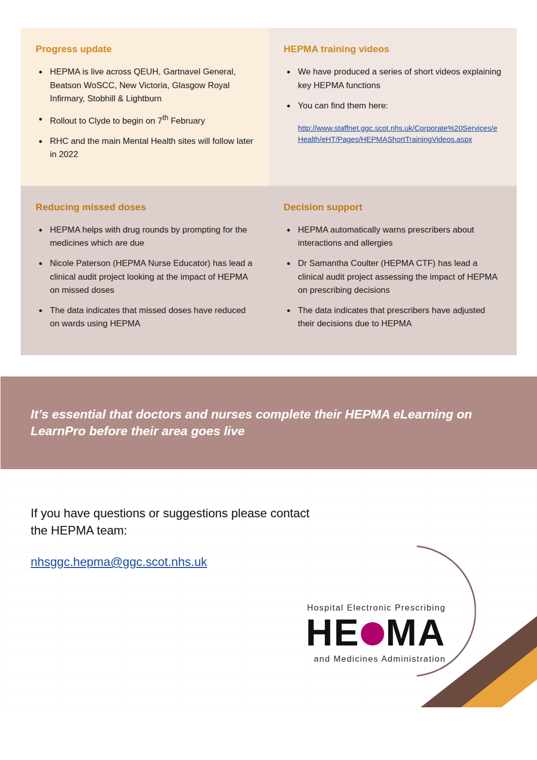Progress update
HEPMA is live across QEUH, Gartnavel General, Beatson WoSCC, New Victoria, Glasgow Royal Infirmary, Stobhill & Lightburn
Rollout to Clyde to begin on 7th February
RHC and the main Mental Health sites will follow later in 2022
HEPMA training videos
We have produced a series of short videos explaining key HEPMA functions
You can find them here:
http://www.staffnet.ggc.scot.nhs.uk/Corporate%20Services/eHealth/eHT/Pages/HEPMAShortTrainingVideos.aspx
Reducing missed doses
HEPMA helps with drug rounds by prompting for the medicines which are due
Nicole Paterson (HEPMA Nurse Educator) has lead a clinical audit project looking at the impact of HEPMA on missed doses
The data indicates that missed doses have reduced on wards using HEPMA
Decision support
HEPMA automatically warns prescribers about interactions and allergies
Dr Samantha Coulter (HEPMA CTF) has lead a clinical audit project assessing the impact of HEPMA on prescribing decisions
The data indicates that prescribers have adjusted their decisions due to HEPMA
It’s essential that doctors and nurses complete their HEPMA eLearning on LearnPro before their area goes live
If you have questions or suggestions please contact
the HEPMA team:
nhsggc.hepma@ggc.scot.nhs.uk
Hospital Electronic Prescribing
HE MA
and Medicines Administration